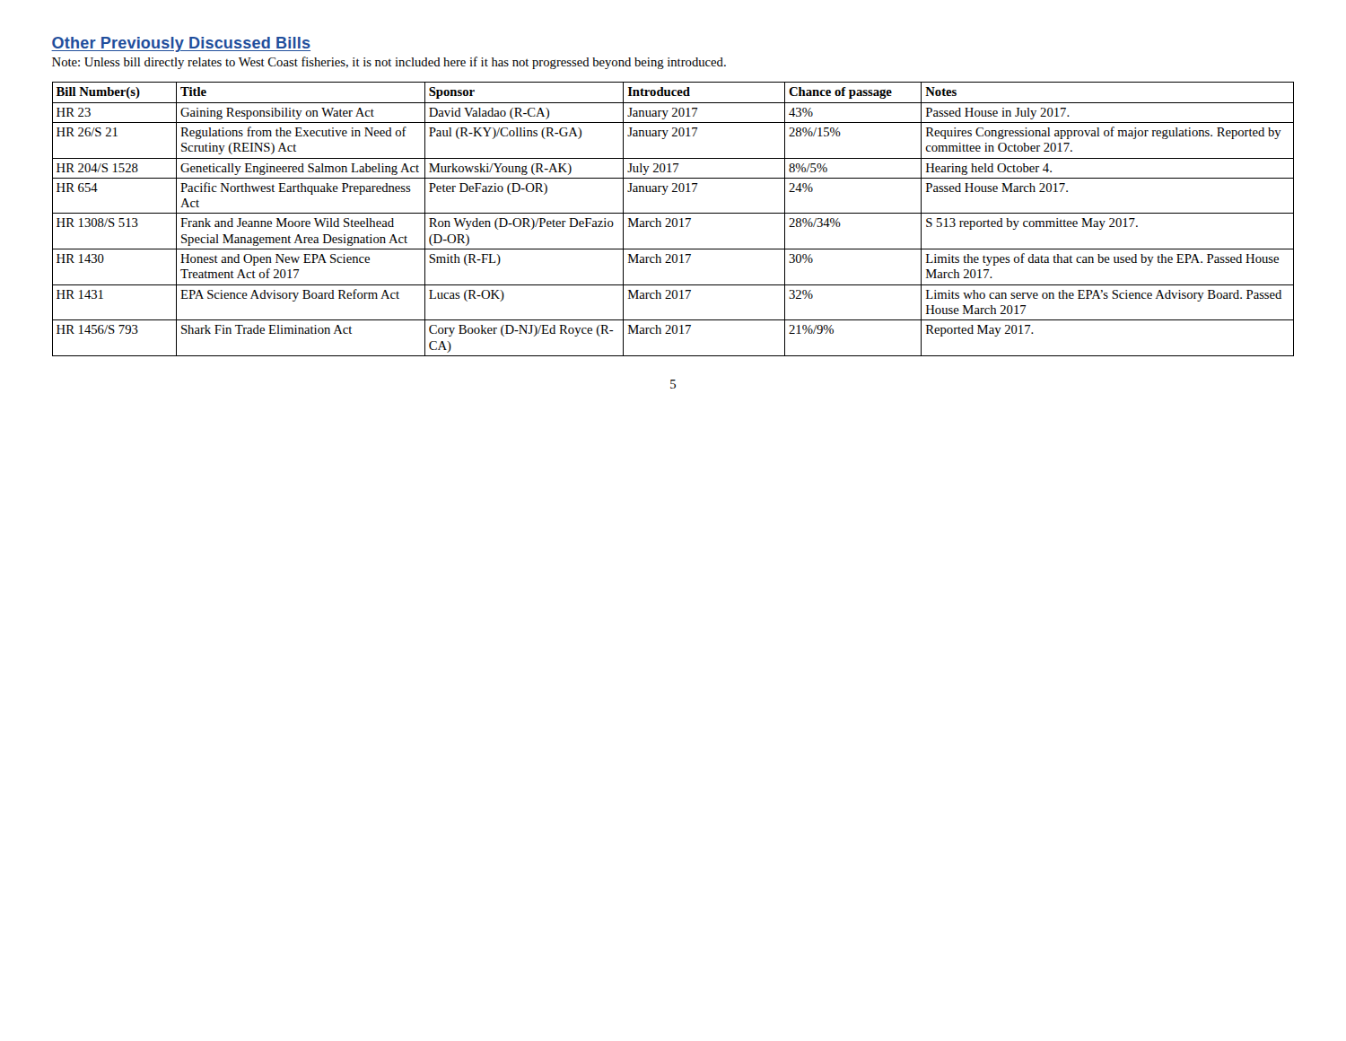Other Previously Discussed Bills
Note: Unless bill directly relates to West Coast fisheries, it is not included here if it has not progressed beyond being introduced.
| Bill Number(s) | Title | Sponsor | Introduced | Chance of passage | Notes |
| --- | --- | --- | --- | --- | --- |
| HR 23 | Gaining Responsibility on Water Act | David Valadao (R-CA) | January 2017 | 43% | Passed House in July 2017. |
| HR 26/S 21 | Regulations from the Executive in Need of Scrutiny (REINS) Act | Paul (R-KY)/Collins (R-GA) | January 2017 | 28%/15% | Requires Congressional approval of major regulations. Reported by committee in October 2017. |
| HR 204/S 1528 | Genetically Engineered Salmon Labeling Act | Murkowski/Young (R-AK) | July 2017 | 8%/5% | Hearing held October 4. |
| HR 654 | Pacific Northwest Earthquake Preparedness Act | Peter DeFazio (D-OR) | January 2017 | 24% | Passed House March 2017. |
| HR 1308/S 513 | Frank and Jeanne Moore Wild Steelhead Special Management Area Designation Act | Ron Wyden (D-OR)/Peter DeFazio (D-OR) | March 2017 | 28%/34% | S 513 reported by committee May 2017. |
| HR 1430 | Honest and Open New EPA Science Treatment Act of 2017 | Smith (R-FL) | March 2017 | 30% | Limits the types of data that can be used by the EPA. Passed House March 2017. |
| HR 1431 | EPA Science Advisory Board Reform Act | Lucas (R-OK) | March 2017 | 32% | Limits who can serve on the EPA’s Science Advisory Board. Passed House March 2017 |
| HR 1456/S 793 | Shark Fin Trade Elimination Act | Cory Booker (D-NJ)/Ed Royce (R-CA) | March 2017 | 21%/9% | Reported May 2017. |
5